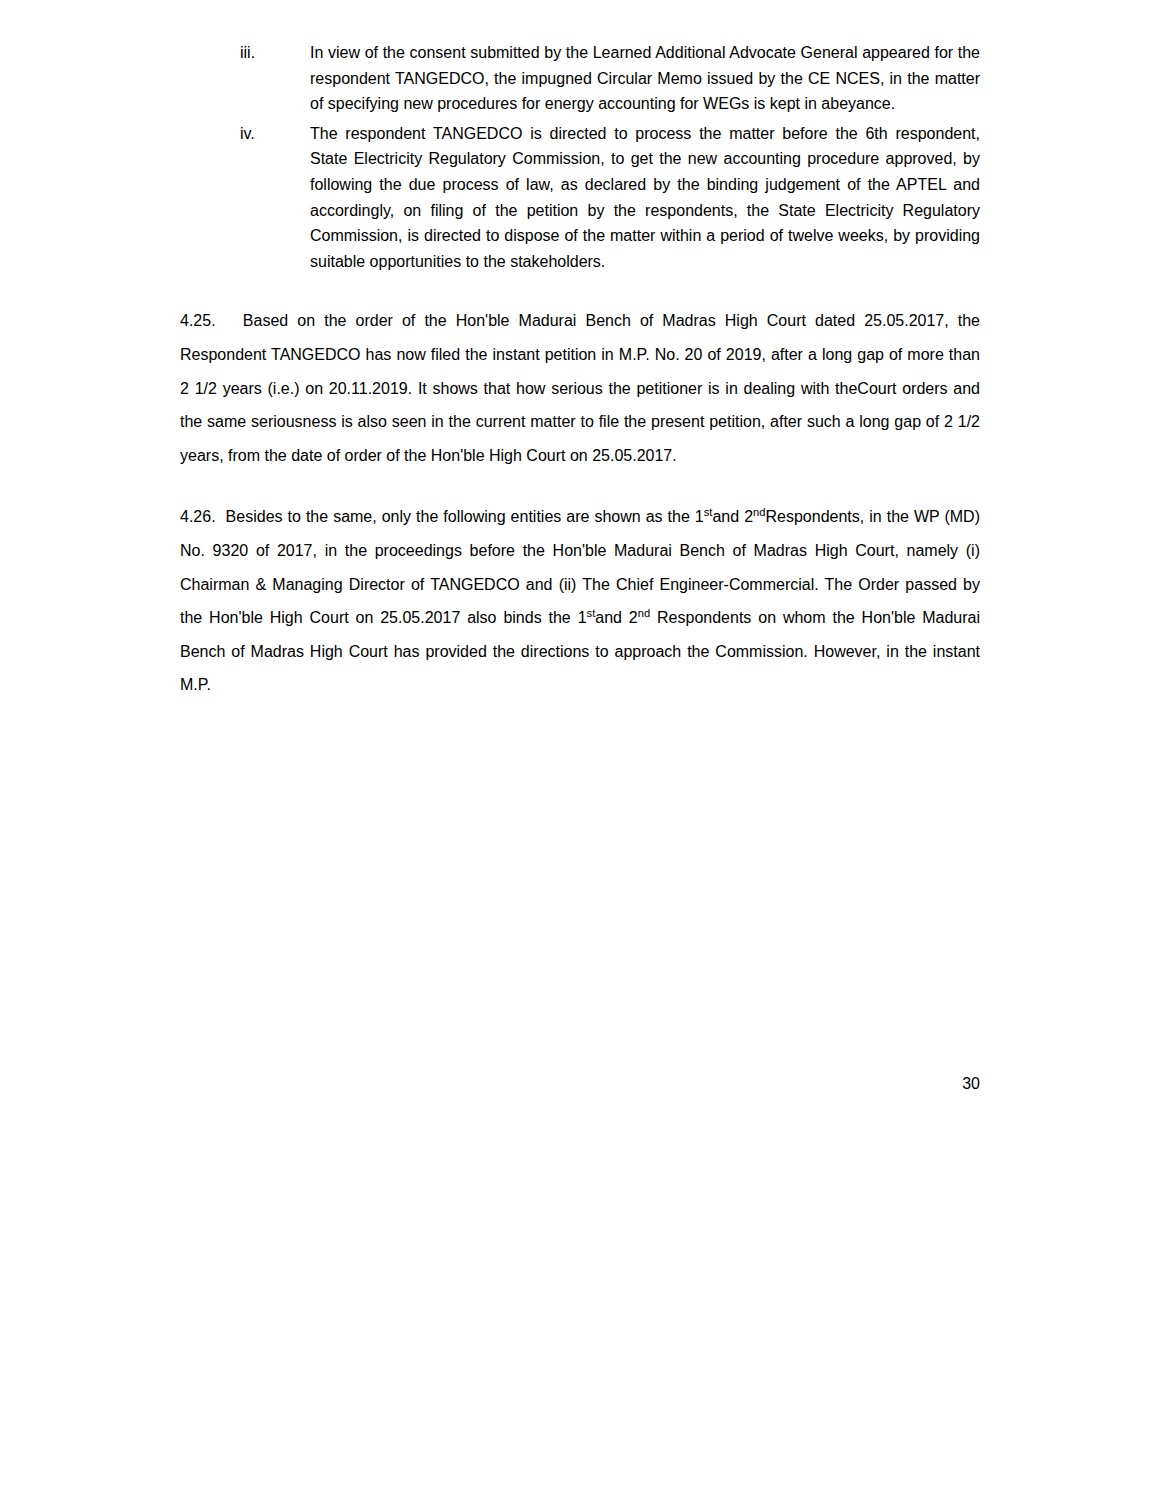iii. In view of the consent submitted by the Learned Additional Advocate General appeared for the respondent TANGEDCO, the impugned Circular Memo issued by the CE NCES, in the matter of specifying new procedures for energy accounting for WEGs is kept in abeyance.
iv. The respondent TANGEDCO is directed to process the matter before the 6th respondent, State Electricity Regulatory Commission, to get the new accounting procedure approved, by following the due process of law, as declared by the binding judgement of the APTEL and accordingly, on filing of the petition by the respondents, the State Electricity Regulatory Commission, is directed to dispose of the matter within a period of twelve weeks, by providing suitable opportunities to the stakeholders.
4.25. Based on the order of the Hon'ble Madurai Bench of Madras High Court dated 25.05.2017, the Respondent TANGEDCO has now filed the instant petition in M.P. No. 20 of 2019, after a long gap of more than 2 1/2 years (i.e.) on 20.11.2019. It shows that how serious the petitioner is in dealing with theCourt orders and the same seriousness is also seen in the current matter to file the present petition, after such a long gap of 2 1/2 years, from the date of order of the Hon'ble High Court on 25.05.2017.
4.26. Besides to the same, only the following entities are shown as the 1stand 2ndRespondents, in the WP (MD) No. 9320 of 2017, in the proceedings before the Hon'ble Madurai Bench of Madras High Court, namely (i) Chairman & Managing Director of TANGEDCO and (ii) The Chief Engineer-Commercial. The Order passed by the Hon'ble High Court on 25.05.2017 also binds the 1stand 2nd Respondents on whom the Hon'ble Madurai Bench of Madras High Court has provided the directions to approach the Commission. However, in the instant M.P.
30